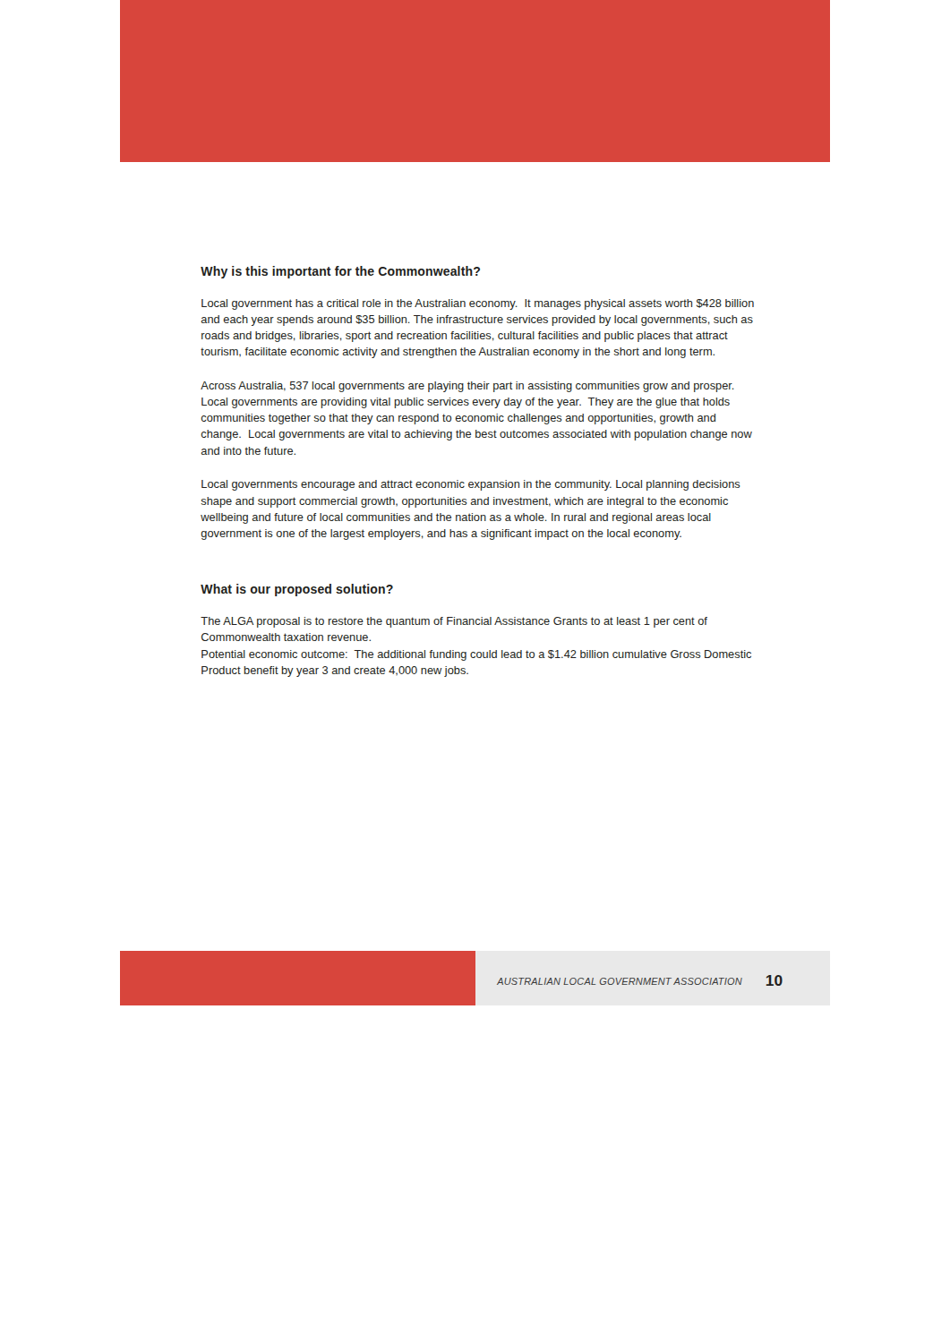Why is this important for the Commonwealth?
Local government has a critical role in the Australian economy. It manages physical assets worth $428 billion and each year spends around $35 billion. The infrastructure services provided by local governments, such as roads and bridges, libraries, sport and recreation facilities, cultural facilities and public places that attract tourism, facilitate economic activity and strengthen the Australian economy in the short and long term.
Across Australia, 537 local governments are playing their part in assisting communities grow and prosper. Local governments are providing vital public services every day of the year. They are the glue that holds communities together so that they can respond to economic challenges and opportunities, growth and change. Local governments are vital to achieving the best outcomes as­sociated with population change now and into the future.
Local governments encourage and attract economic expansion in the community. Local planning decisions shape and support commercial growth, opportunities and investment, which are integral to the economic wellbeing and future of local communities and the nation as a whole. In rural and regional areas local government is one of the largest employers, and has a significant impact on the local economy.
What is our proposed solution?
The ALGA proposal is to restore the quantum of Financial Assistance Grants to at least 1 per cent of Commonwealth taxation revenue.
Potential economic outcome: The additional funding could lead to a $1.42 billion cumulative Gross Domestic Product benefit by year 3 and create 4,000 new jobs.
AUSTRALIAN LOCAL GOVERNMENT ASSOCIATION 10